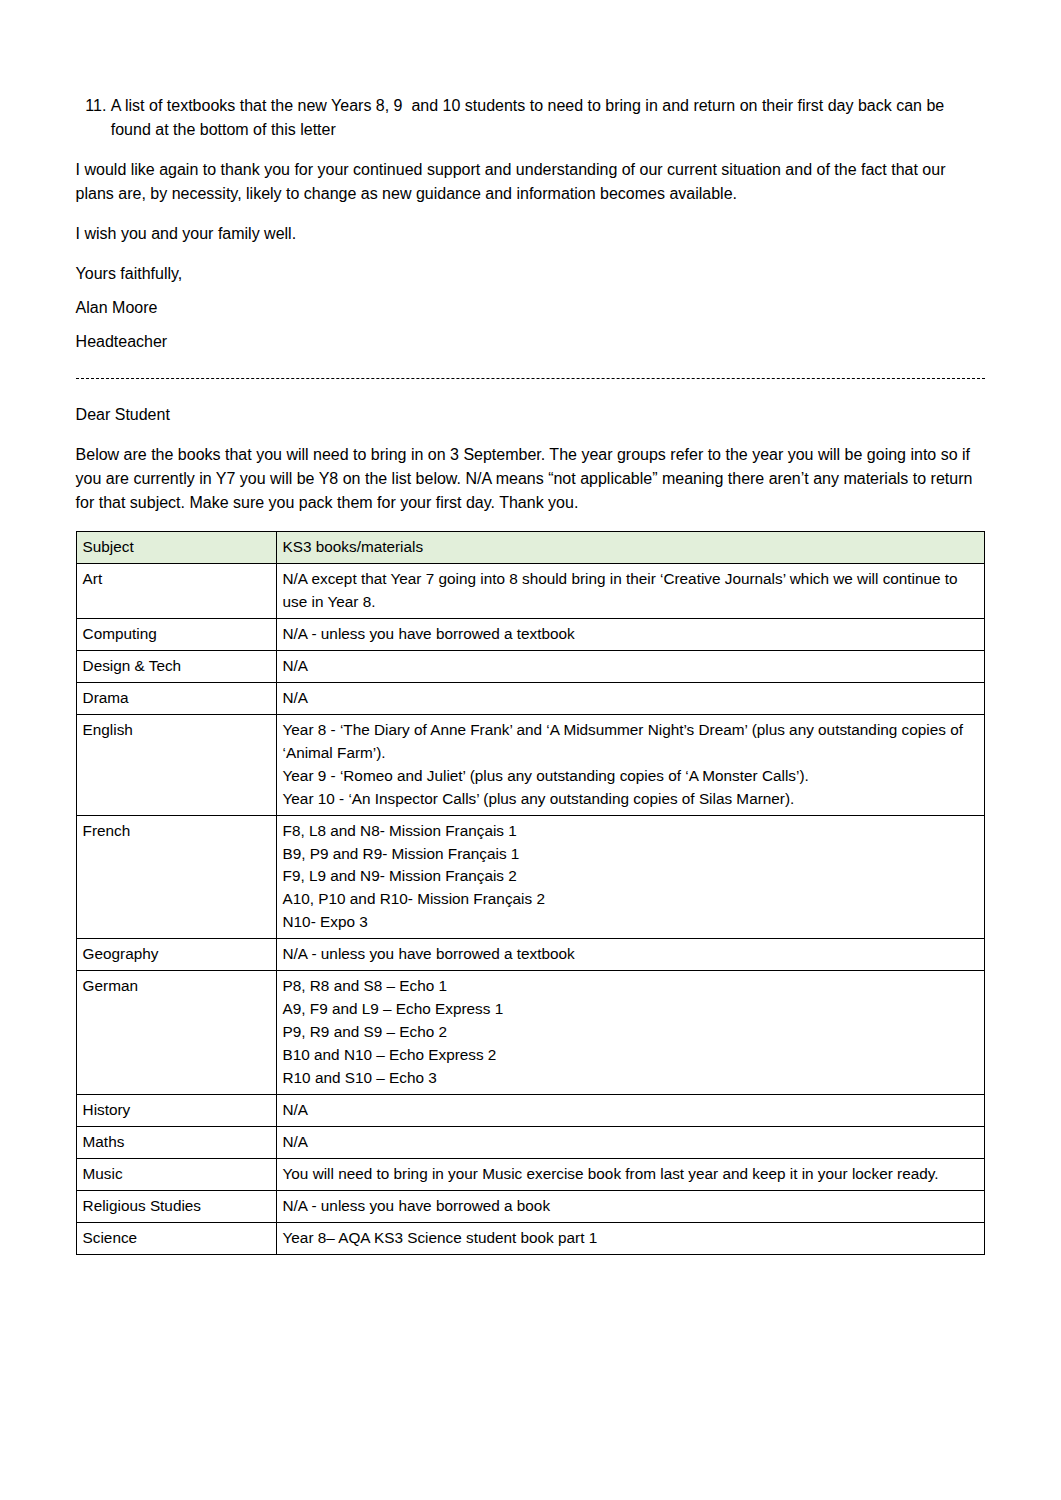A list of textbooks that the new Years 8, 9 and 10 students to need to bring in and return on their first day back can be found at the bottom of this letter
I would like again to thank you for your continued support and understanding of our current situation and of the fact that our plans are, by necessity, likely to change as new guidance and information becomes available.
I wish you and your family well.
Yours faithfully,
Alan Moore
Headteacher
Dear Student
Below are the books that you will need to bring in on 3 September. The year groups refer to the year you will be going into so if you are currently in Y7 you will be Y8 on the list below. N/A means “not applicable” meaning there aren’t any materials to return for that subject. Make sure you pack them for your first day. Thank you.
| Subject | KS3 books/materials |
| --- | --- |
| Art | N/A except that Year 7 going into 8 should bring in their ‘Creative Journals’ which we will continue to use in Year 8. |
| Computing | N/A - unless you have borrowed a textbook |
| Design & Tech | N/A |
| Drama | N/A |
| English | Year 8 - ‘The Diary of Anne Frank’ and ‘A Midsummer Night’s Dream’ (plus any outstanding copies of ‘Animal Farm’). Year 9 - ‘Romeo and Juliet’ (plus any outstanding copies of ‘A Monster Calls’). Year 10 - ‘An Inspector Calls’ (plus any outstanding copies of Silas Marner). |
| French | F8, L8 and N8- Mission Français 1 B9, P9 and R9- Mission Français 1 F9, L9 and N9- Mission Français 2 A10, P10 and R10- Mission Français 2 N10- Expo 3 |
| Geography | N/A - unless you have borrowed a textbook |
| German | P8, R8 and S8 – Echo 1 A9, F9 and L9 – Echo Express 1 P9, R9 and S9 – Echo 2 B10 and N10 – Echo Express 2 R10 and S10 – Echo 3 |
| History | N/A |
| Maths | N/A |
| Music | You will need to bring in your Music exercise book from last year and keep it in your locker ready. |
| Religious Studies | N/A - unless you have borrowed a book |
| Science | Year 8– AQA KS3 Science student book part 1 |